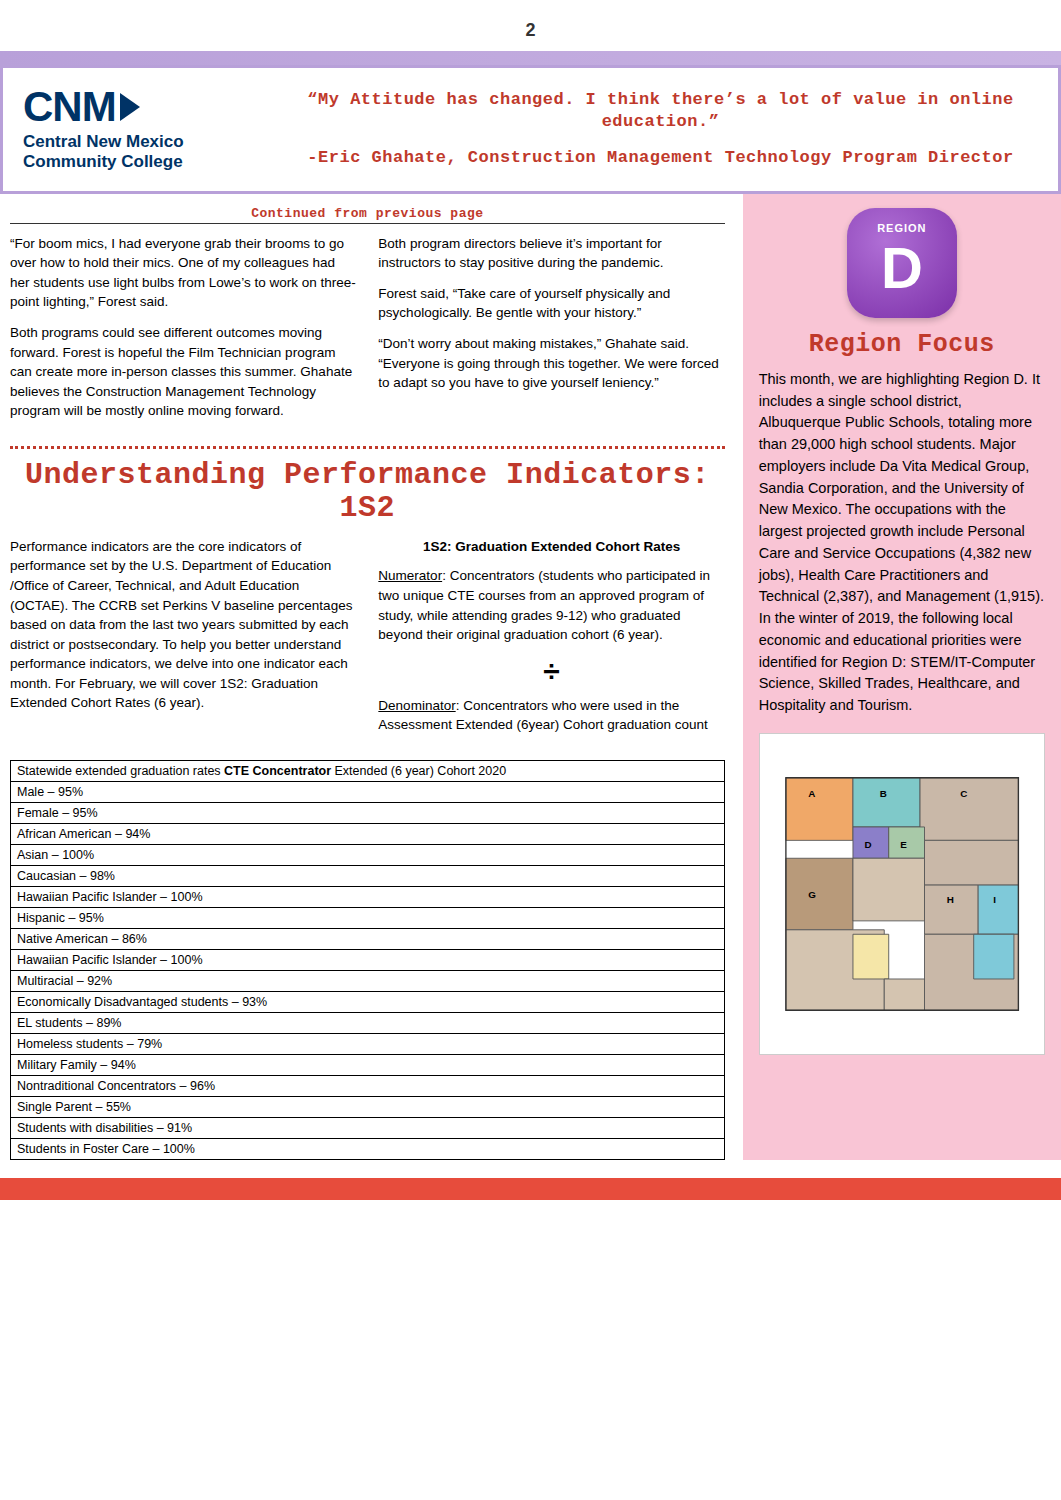2
CNM
Central New Mexico
Community College
“My Attitude has changed. I think there’s a lot of value in online education.”
-Eric Ghahate, Construction Management Technology Program Director
Continued from previous page
“For boom mics, I had everyone grab their brooms to go over how to hold their mics. One of my colleagues had her students use light bulbs from Lowe’s to work on three-point lighting,” Forest said.
Both programs could see different outcomes moving forward. Forest is hopeful the Film Technician program can create more in-person classes this summer. Ghahate believes the Construction Management Technology program will be mostly online moving forward.
Both program directors believe it’s important for instructors to stay positive during the pandemic.
Forest said, “Take care of yourself physically and psychologically. Be gentle with your history.”
“Don’t worry about making mistakes,” Ghahate said. “Everyone is going through this together. We were forced to adapt so you have to give yourself leniency.”
Understanding Performance Indicators: 1S2
Performance indicators are the core indicators of performance set by the U.S. Department of Education /Office of Career, Technical, and Adult Education (OCTAE). The CCRB set Perkins V baseline percentages based on data from the last two years submitted by each district or postsecondary. To help you better understand performance indicators, we delve into one indicator each month. For February, we will cover 1S2: Graduation Extended Cohort Rates (6 year).
1S2: Graduation Extended Cohort Rates
Numerator: Concentrators (students who participated in two unique CTE courses from an approved program of study, while attending grades 9-12) who graduated beyond their original graduation cohort (6 year).
÷
Denominator: Concentrators who were used in the Assessment Extended (6year) Cohort graduation count
| Statewide extended graduation rates CTE Concentrator Extended (6 year) Cohort 2020 |
| Male – 95% |
| Female – 95% |
| African American – 94% |
| Asian – 100% |
| Caucasian – 98% |
| Hawaiian Pacific Islander – 100% |
| Hispanic – 95% |
| Native American – 86% |
| Hawaiian Pacific Islander – 100% |
| Multiracial – 92% |
| Economically Disadvantaged students – 93% |
| EL students – 89% |
| Homeless students – 79% |
| Military Family – 94% |
| Nontraditional Concentrators – 96% |
| Single Parent – 55% |
| Students with disabilities – 91% |
| Students in Foster Care – 100% |
REGION
D
Region Focus
This month, we are highlighting Region D. It includes a single school district, Albuquerque Public Schools, totaling more than 29,000 high school students. Major employers include Da Vita Medical Group, Sandia Corporation, and the University of New Mexico. The occupations with the largest projected growth include Personal Care and Service Occupations (4,382 new jobs), Health Care Practitioners and Technical (2,387), and Management (1,915). In the winter of 2019, the following local economic and educational priorities were identified for Region D: STEM/IT-Computer Science, Skilled Trades, Healthcare, and Hospitality and Tourism.
A B C D E G H I J K